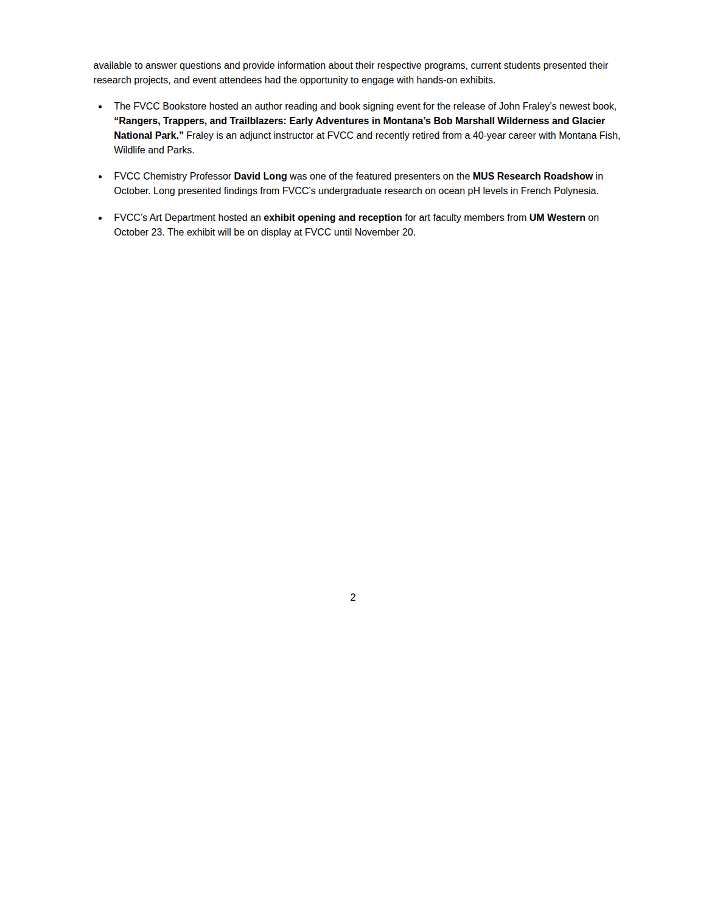available to answer questions and provide information about their respective programs, current students presented their research projects, and event attendees had the opportunity to engage with hands-on exhibits.
The FVCC Bookstore hosted an author reading and book signing event for the release of John Fraley’s newest book, “Rangers, Trappers, and Trailblazers: Early Adventures in Montana’s Bob Marshall Wilderness and Glacier National Park.” Fraley is an adjunct instructor at FVCC and recently retired from a 40-year career with Montana Fish, Wildlife and Parks.
FVCC Chemistry Professor David Long was one of the featured presenters on the MUS Research Roadshow in October. Long presented findings from FVCC’s undergraduate research on ocean pH levels in French Polynesia.
FVCC’s Art Department hosted an exhibit opening and reception for art faculty members from UM Western on October 23. The exhibit will be on display at FVCC until November 20.
2